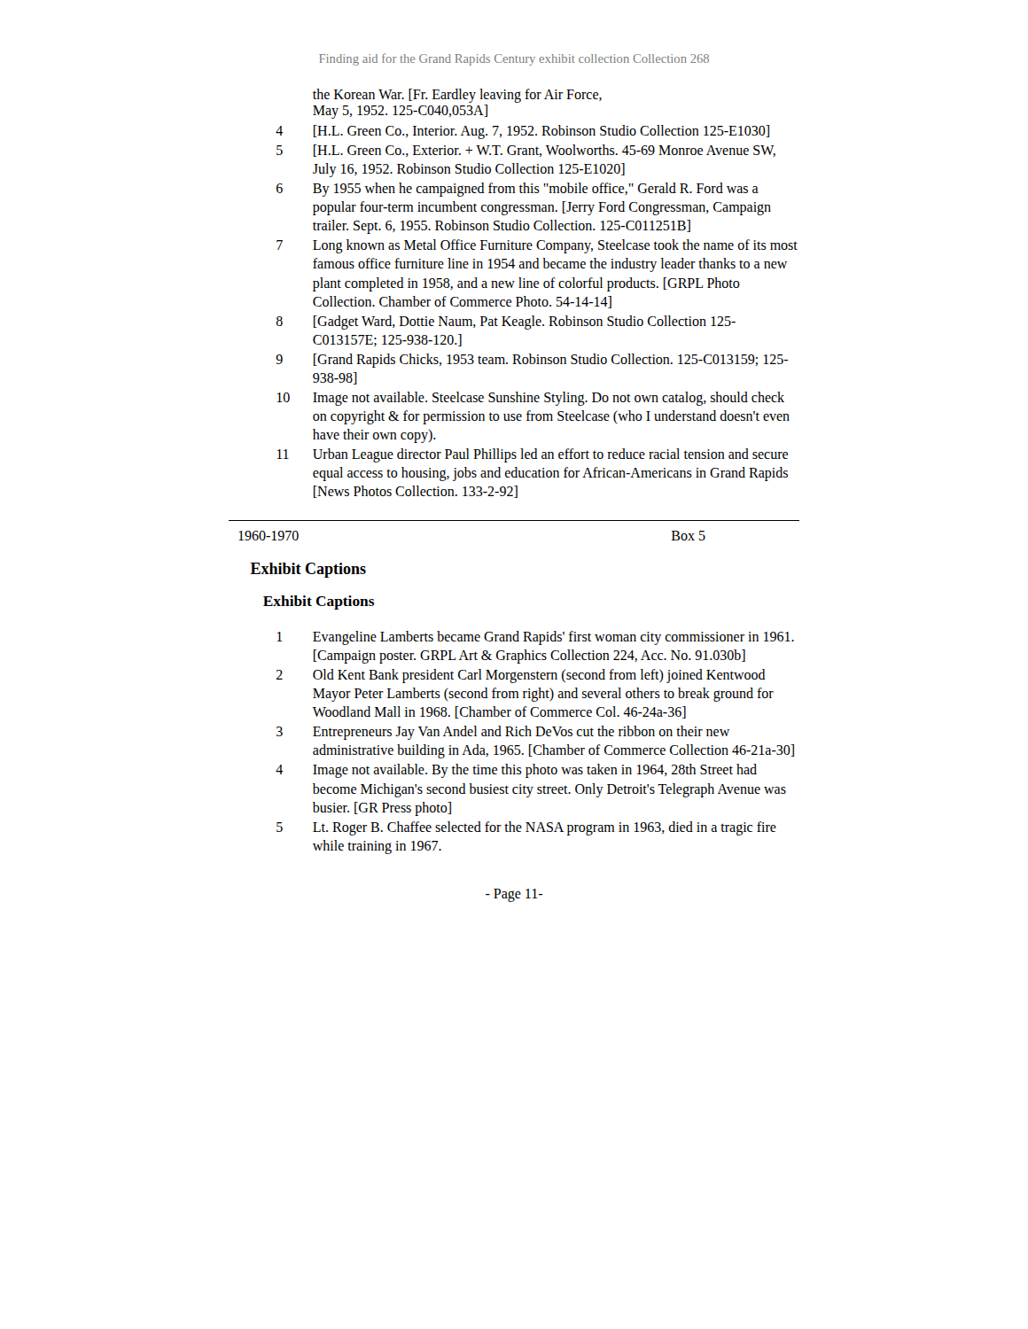Finding aid for the Grand Rapids Century exhibit collection Collection 268
the Korean War. [Fr. Eardley leaving for Air Force,
May 5, 1952. 125-C040,053A]
4[H.L. Green Co., Interior. Aug. 7, 1952. Robinson Studio Collection 125-E1030]
5[H.L. Green Co., Exterior. + W.T. Grant, Woolworths. 45-69 Monroe Avenue SW, July 16, 1952. Robinson Studio Collection 125-E1020]
6 By 1955 when he campaigned from this "mobile office," Gerald R. Ford was a popular four-term incumbent congressman. [Jerry Ford Congressman, Campaign trailer. Sept. 6, 1955. Robinson Studio Collection. 125-C011251B]
7 Long known as Metal Office Furniture Company, Steelcase took the name of its most famous office furniture line in 1954 and became the industry leader thanks to a new plant completed in 1958, and a new line of colorful products. [GRPL Photo Collection. Chamber of Commerce Photo. 54-14-14]
8[Gadget Ward, Dottie Naum, Pat Keagle. Robinson Studio Collection 125-C013157E; 125-938-120.]
9[Grand Rapids Chicks, 1953 team. Robinson Studio Collection. 125-C013159; 125-938-98]
10 Image not available. Steelcase Sunshine Styling. Do not own catalog, should check on copyright & for permission to use from Steelcase (who I understand doesn't even have their own copy).
11 Urban League director Paul Phillips led an effort to reduce racial tension and secure equal access to housing, jobs and education for African-Americans in Grand Rapids [News Photos Collection. 133-2-92]
1960-1970 Box 5
Exhibit Captions
Exhibit Captions
1 Evangeline Lamberts became Grand Rapids' first woman city commissioner in 1961. [Campaign poster. GRPL Art & Graphics Collection 224, Acc. No. 91.030b]
2 Old Kent Bank president Carl Morgenstern (second from left) joined Kentwood Mayor Peter Lamberts (second from right) and several others to break ground for Woodland Mall in 1968. [Chamber of Commerce Col. 46-24a-36]
3 Entrepreneurs Jay Van Andel and Rich DeVos cut the ribbon on their new administrative building in Ada, 1965. [Chamber of Commerce Collection 46-21a-30]
4 Image not available. By the time this photo was taken in 1964, 28th Street had become Michigan's second busiest city street. Only Detroit's Telegraph Avenue was busier. [GR Press photo]
5 Lt. Roger B. Chaffee selected for the NASA program in 1963, died in a tragic fire while training in 1967.
- Page 11-